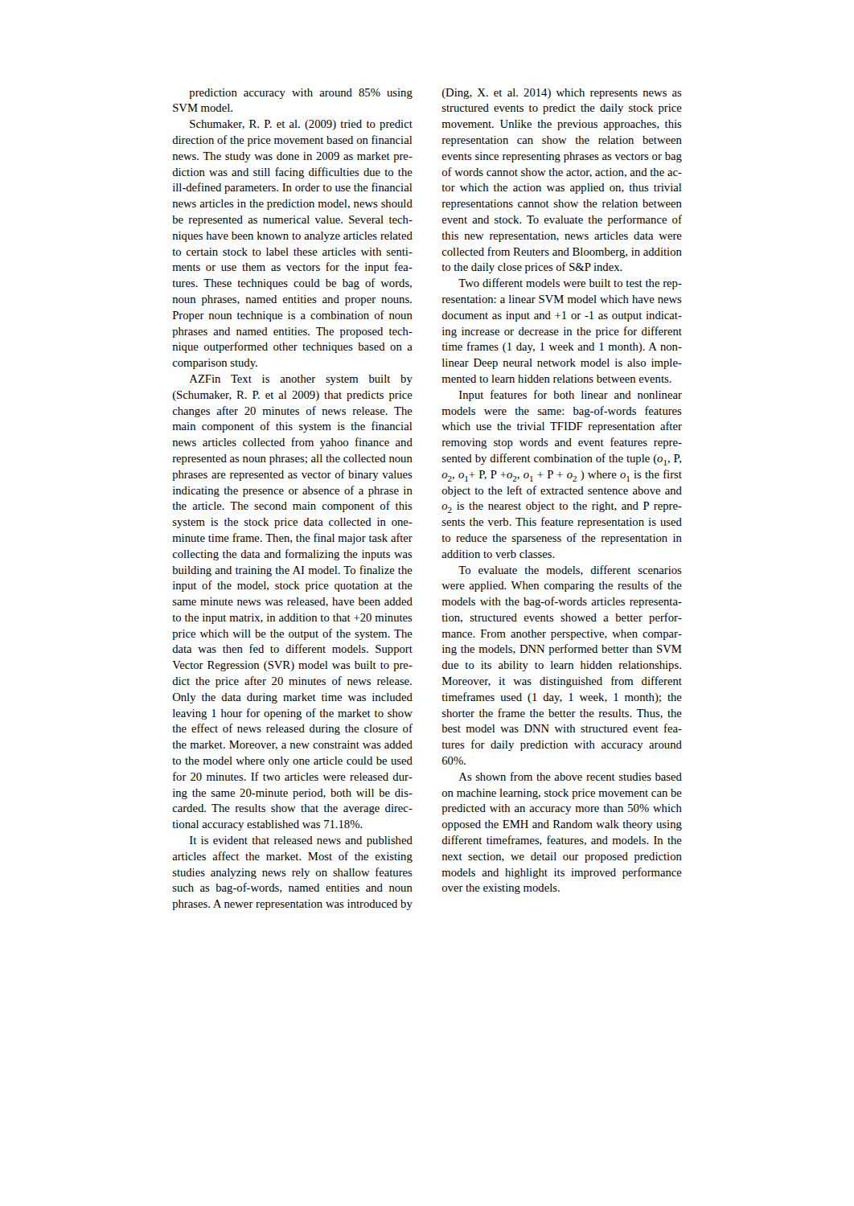prediction accuracy with around 85% using SVM model.
Schumaker, R. P. et al. (2009) tried to predict direction of the price movement based on financial news. The study was done in 2009 as market prediction was and still facing difficulties due to the ill-defined parameters. In order to use the financial news articles in the prediction model, news should be represented as numerical value. Several techniques have been known to analyze articles related to certain stock to label these articles with sentiments or use them as vectors for the input features. These techniques could be bag of words, noun phrases, named entities and proper nouns. Proper noun technique is a combination of noun phrases and named entities. The proposed technique outperformed other techniques based on a comparison study.
AZFin Text is another system built by (Schumaker, R. P. et al 2009) that predicts price changes after 20 minutes of news release. The main component of this system is the financial news articles collected from yahoo finance and represented as noun phrases; all the collected noun phrases are represented as vector of binary values indicating the presence or absence of a phrase in the article. The second main component of this system is the stock price data collected in one-minute time frame. Then, the final major task after collecting the data and formalizing the inputs was building and training the AI model. To finalize the input of the model, stock price quotation at the same minute news was released, have been added to the input matrix, in addition to that +20 minutes price which will be the output of the system. The data was then fed to different models. Support Vector Regression (SVR) model was built to predict the price after 20 minutes of news release. Only the data during market time was included leaving 1 hour for opening of the market to show the effect of news released during the closure of the market. Moreover, a new constraint was added to the model where only one article could be used for 20 minutes. If two articles were released during the same 20-minute period, both will be discarded. The results show that the average directional accuracy established was 71.18%.
It is evident that released news and published articles affect the market. Most of the existing studies analyzing news rely on shallow features such as bag-of-words, named entities and noun phrases. A newer representation was introduced by (Ding, X. et al. 2014) which represents news as structured events to predict the daily stock price movement. Unlike the previous approaches, this representation can show the relation between events since representing phrases as vectors or bag of words cannot show the actor, action, and the actor which the action was applied on, thus trivial representations cannot show the relation between event and stock. To evaluate the performance of this new representation, news articles data were collected from Reuters and Bloomberg, in addition to the daily close prices of S&P index.
Two different models were built to test the representation: a linear SVM model which have news document as input and +1 or -1 as output indicating increase or decrease in the price for different time frames (1 day, 1 week and 1 month). A non-linear Deep neural network model is also implemented to learn hidden relations between events.
Input features for both linear and nonlinear models were the same: bag-of-words features which use the trivial TFIDF representation after removing stop words and event features represented by different combination of the tuple (o1, P, o2, o1+ P, P +o2, o1 + P + o2 ) where o1 is the first object to the left of extracted sentence above and o2 is the nearest object to the right, and P represents the verb. This feature representation is used to reduce the sparseness of the representation in addition to verb classes.
To evaluate the models, different scenarios were applied. When comparing the results of the models with the bag-of-words articles representation, structured events showed a better performance. From another perspective, when comparing the models, DNN performed better than SVM due to its ability to learn hidden relationships. Moreover, it was distinguished from different timeframes used (1 day, 1 week, 1 month); the shorter the frame the better the results. Thus, the best model was DNN with structured event features for daily prediction with accuracy around 60%.
As shown from the above recent studies based on machine learning, stock price movement can be predicted with an accuracy more than 50% which opposed the EMH and Random walk theory using different timeframes, features, and models. In the next section, we detail our proposed prediction models and highlight its improved performance over the existing models.